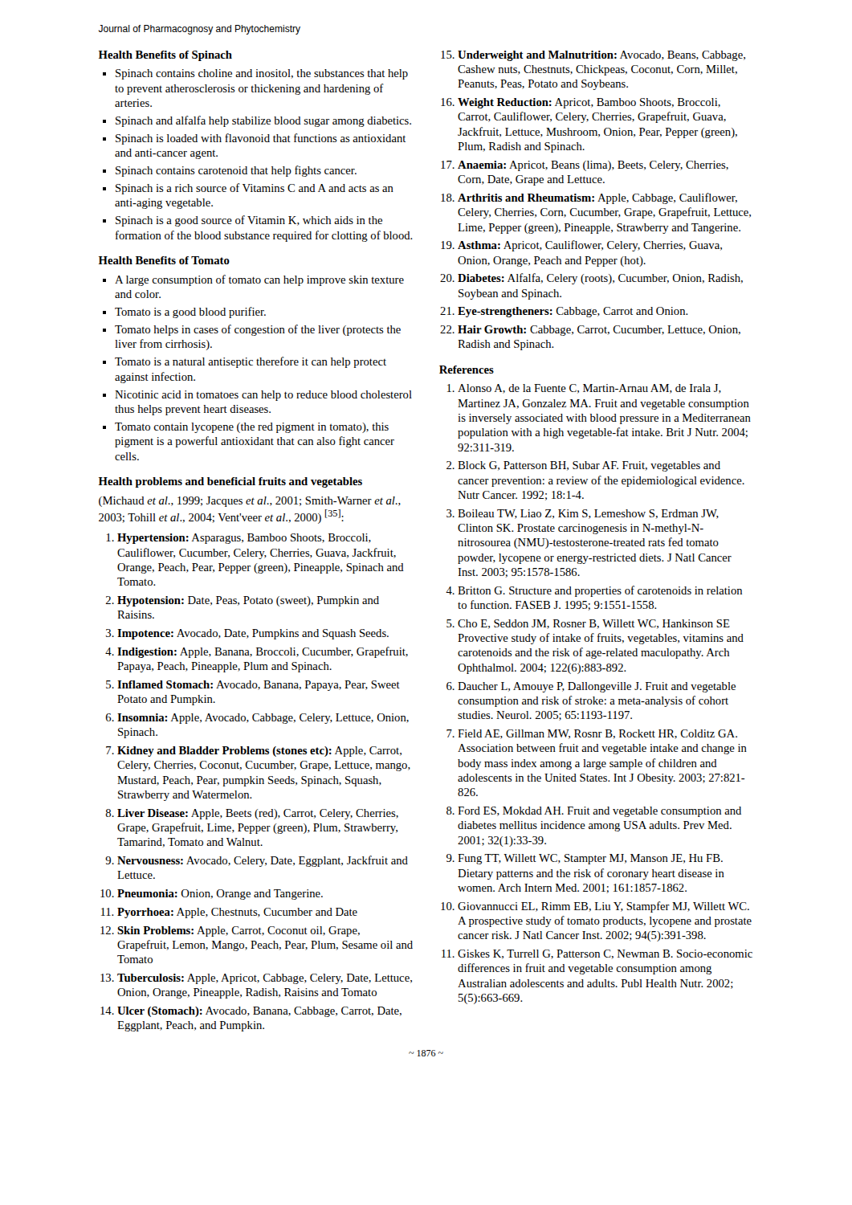Journal of Pharmacognosy and Phytochemistry
Health Benefits of Spinach
Spinach contains choline and inositol, the substances that help to prevent atherosclerosis or thickening and hardening of arteries.
Spinach and alfalfa help stabilize blood sugar among diabetics.
Spinach is loaded with flavonoid that functions as antioxidant and anti-cancer agent.
Spinach contains carotenoid that help fights cancer.
Spinach is a rich source of Vitamins C and A and acts as an anti-aging vegetable.
Spinach is a good source of Vitamin K, which aids in the formation of the blood substance required for clotting of blood.
Health Benefits of Tomato
A large consumption of tomato can help improve skin texture and color.
Tomato is a good blood purifier.
Tomato helps in cases of congestion of the liver (protects the liver from cirrhosis).
Tomato is a natural antiseptic therefore it can help protect against infection.
Nicotinic acid in tomatoes can help to reduce blood cholesterol thus helps prevent heart diseases.
Tomato contain lycopene (the red pigment in tomato), this pigment is a powerful antioxidant that can also fight cancer cells.
Health problems and beneficial fruits and vegetables
(Michaud et al., 1999; Jacques et al., 2001; Smith-Warner et al., 2003; Tohill et al., 2004; Vent'veer et al., 2000) [35]:
Hypertension: Asparagus, Bamboo Shoots, Broccoli, Cauliflower, Cucumber, Celery, Cherries, Guava, Jackfruit, Orange, Peach, Pear, Pepper (green), Pineapple, Spinach and Tomato.
Hypotension: Date, Peas, Potato (sweet), Pumpkin and Raisins.
Impotence: Avocado, Date, Pumpkins and Squash Seeds.
Indigestion: Apple, Banana, Broccoli, Cucumber, Grapefruit, Papaya, Peach, Pineapple, Plum and Spinach.
Inflamed Stomach: Avocado, Banana, Papaya, Pear, Sweet Potato and Pumpkin.
Insomnia: Apple, Avocado, Cabbage, Celery, Lettuce, Onion, Spinach.
Kidney and Bladder Problems (stones etc): Apple, Carrot, Celery, Cherries, Coconut, Cucumber, Grape, Lettuce, mango, Mustard, Peach, Pear, pumpkin Seeds, Spinach, Squash, Strawberry and Watermelon.
Liver Disease: Apple, Beets (red), Carrot, Celery, Cherries, Grape, Grapefruit, Lime, Pepper (green), Plum, Strawberry, Tamarind, Tomato and Walnut.
Nervousness: Avocado, Celery, Date, Eggplant, Jackfruit and Lettuce.
Pneumonia: Onion, Orange and Tangerine.
Pyorrhoea: Apple, Chestnuts, Cucumber and Date
Skin Problems: Apple, Carrot, Coconut oil, Grape, Grapefruit, Lemon, Mango, Peach, Pear, Plum, Sesame oil and Tomato
Tuberculosis: Apple, Apricot, Cabbage, Celery, Date, Lettuce, Onion, Orange, Pineapple, Radish, Raisins and Tomato
Ulcer (Stomach): Avocado, Banana, Cabbage, Carrot, Date, Eggplant, Peach, and Pumpkin.
Underweight and Malnutrition: Avocado, Beans, Cabbage, Cashew nuts, Chestnuts, Chickpeas, Coconut, Corn, Millet, Peanuts, Peas, Potato and Soybeans.
Weight Reduction: Apricot, Bamboo Shoots, Broccoli, Carrot, Cauliflower, Celery, Cherries, Grapefruit, Guava, Jackfruit, Lettuce, Mushroom, Onion, Pear, Pepper (green), Plum, Radish and Spinach.
Anaemia: Apricot, Beans (lima), Beets, Celery, Cherries, Corn, Date, Grape and Lettuce.
Arthritis and Rheumatism: Apple, Cabbage, Cauliflower, Celery, Cherries, Corn, Cucumber, Grape, Grapefruit, Lettuce, Lime, Pepper (green), Pineapple, Strawberry and Tangerine.
Asthma: Apricot, Cauliflower, Celery, Cherries, Guava, Onion, Orange, Peach and Pepper (hot).
Diabetes: Alfalfa, Celery (roots), Cucumber, Onion, Radish, Soybean and Spinach.
Eye-strengtheners: Cabbage, Carrot and Onion.
Hair Growth: Cabbage, Carrot, Cucumber, Lettuce, Onion, Radish and Spinach.
References
Alonso A, de la Fuente C, Martin-Arnau AM, de Irala J, Martinez JA, Gonzalez MA. Fruit and vegetable consumption is inversely associated with blood pressure in a Mediterranean population with a high vegetable-fat intake. Brit J Nutr. 2004; 92:311-319.
Block G, Patterson BH, Subar AF. Fruit, vegetables and cancer prevention: a review of the epidemiological evidence. Nutr Cancer. 1992; 18:1-4.
Boileau TW, Liao Z, Kim S, Lemeshow S, Erdman JW, Clinton SK. Prostate carcinogenesis in N-methyl-N-nitrosourea (NMU)-testosterone-treated rats fed tomato powder, lycopene or energy-restricted diets. J Natl Cancer Inst. 2003; 95:1578-1586.
Britton G. Structure and properties of carotenoids in relation to function. FASEB J. 1995; 9:1551-1558.
Cho E, Seddon JM, Rosner B, Willett WC, Hankinson SE Provective study of intake of fruits, vegetables, vitamins and carotenoids and the risk of age-related maculopathy. Arch Ophthalmol. 2004; 122(6):883-892.
Daucher L, Amouye P, Dallongeville J. Fruit and vegetable consumption and risk of stroke: a meta-analysis of cohort studies. Neurol. 2005; 65:1193-1197.
Field AE, Gillman MW, Rosnr B, Rockett HR, Colditz GA. Association between fruit and vegetable intake and change in body mass index among a large sample of children and adolescents in the United States. Int J Obesity. 2003; 27:821-826.
Ford ES, Mokdad AH. Fruit and vegetable consumption and diabetes mellitus incidence among USA adults. Prev Med. 2001; 32(1):33-39.
Fung TT, Willett WC, Stampter MJ, Manson JE, Hu FB. Dietary patterns and the risk of coronary heart disease in women. Arch Intern Med. 2001; 161:1857-1862.
Giovannucci EL, Rimm EB, Liu Y, Stampfer MJ, Willett WC. A prospective study of tomato products, lycopene and prostate cancer risk. J Natl Cancer Inst. 2002; 94(5):391-398.
Giskes K, Turrell G, Patterson C, Newman B. Socio-economic differences in fruit and vegetable consumption among Australian adolescents and adults. Publ Health Nutr. 2002; 5(5):663-669.
~ 1876 ~